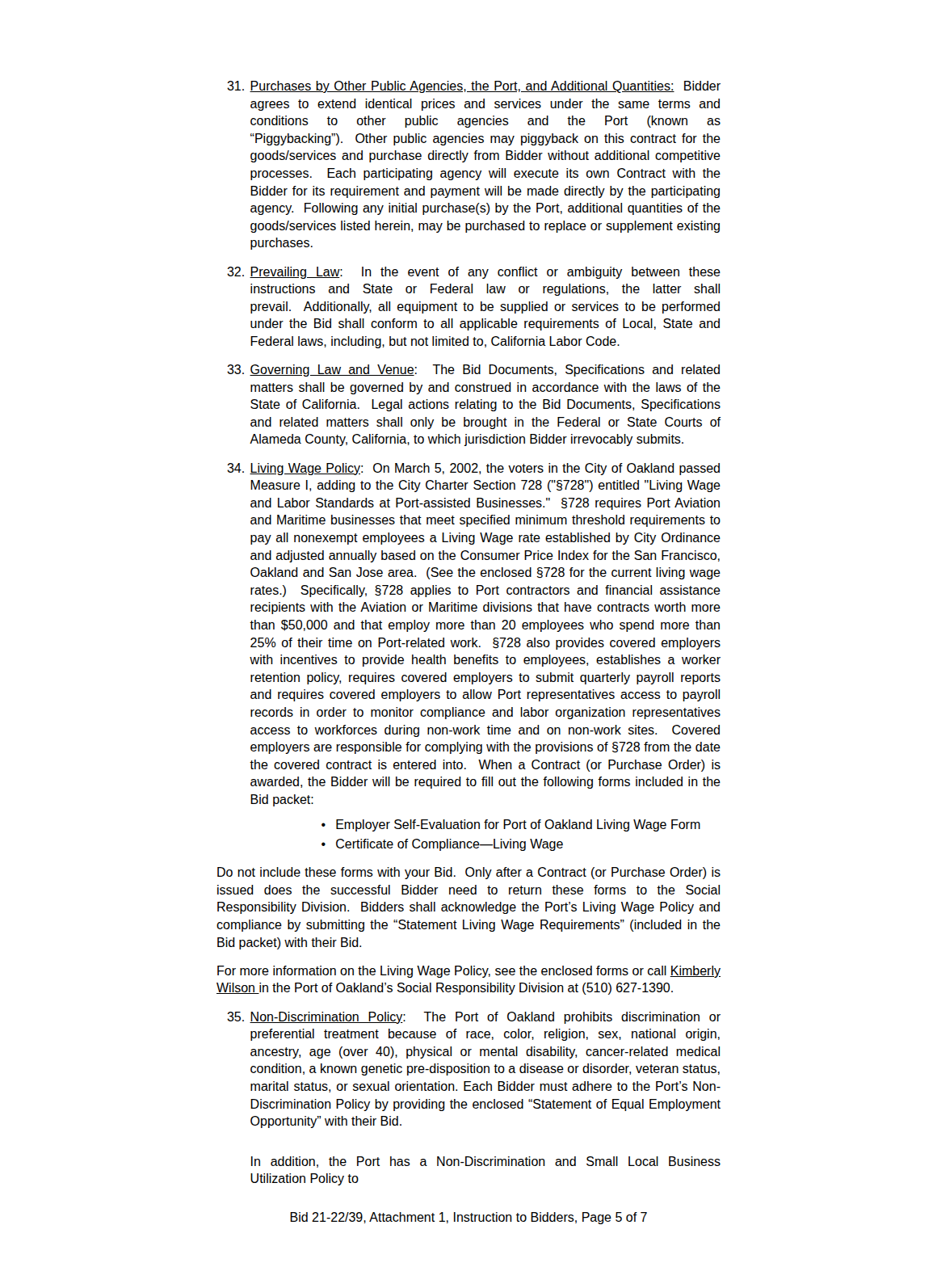31. Purchases by Other Public Agencies, the Port, and Additional Quantities: Bidder agrees to extend identical prices and services under the same terms and conditions to other public agencies and the Port (known as “Piggybacking”). Other public agencies may piggyback on this contract for the goods/services and purchase directly from Bidder without additional competitive processes. Each participating agency will execute its own Contract with the Bidder for its requirement and payment will be made directly by the participating agency. Following any initial purchase(s) by the Port, additional quantities of the goods/services listed herein, may be purchased to replace or supplement existing purchases.
32. Prevailing Law: In the event of any conflict or ambiguity between these instructions and State or Federal law or regulations, the latter shall prevail. Additionally, all equipment to be supplied or services to be performed under the Bid shall conform to all applicable requirements of Local, State and Federal laws, including, but not limited to, California Labor Code.
33. Governing Law and Venue: The Bid Documents, Specifications and related matters shall be governed by and construed in accordance with the laws of the State of California. Legal actions relating to the Bid Documents, Specifications and related matters shall only be brought in the Federal or State Courts of Alameda County, California, to which jurisdiction Bidder irrevocably submits.
34. Living Wage Policy: On March 5, 2002, the voters in the City of Oakland passed Measure I, adding to the City Charter Section 728 ("§728") entitled "Living Wage and Labor Standards at Port-assisted Businesses." §728 requires Port Aviation and Maritime businesses that meet specified minimum threshold requirements to pay all nonexempt employees a Living Wage rate established by City Ordinance and adjusted annually based on the Consumer Price Index for the San Francisco, Oakland and San Jose area. (See the enclosed §728 for the current living wage rates.) Specifically, §728 applies to Port contractors and financial assistance recipients with the Aviation or Maritime divisions that have contracts worth more than $50,000 and that employ more than 20 employees who spend more than 25% of their time on Port-related work. §728 also provides covered employers with incentives to provide health benefits to employees, establishes a worker retention policy, requires covered employers to submit quarterly payroll reports and requires covered employers to allow Port representatives access to payroll records in order to monitor compliance and labor organization representatives access to workforces during non-work time and on non-work sites. Covered employers are responsible for complying with the provisions of §728 from the date the covered contract is entered into. When a Contract (or Purchase Order) is awarded, the Bidder will be required to fill out the following forms included in the Bid packet:
Employer Self-Evaluation for Port of Oakland Living Wage Form
Certificate of Compliance—Living Wage
Do not include these forms with your Bid. Only after a Contract (or Purchase Order) is issued does the successful Bidder need to return these forms to the Social Responsibility Division. Bidders shall acknowledge the Port’s Living Wage Policy and compliance by submitting the “Statement Living Wage Requirements” (included in the Bid packet) with their Bid.
For more information on the Living Wage Policy, see the enclosed forms or call Kimberly Wilson in the Port of Oakland’s Social Responsibility Division at (510) 627-1390.
35. Non-Discrimination Policy: The Port of Oakland prohibits discrimination or preferential treatment because of race, color, religion, sex, national origin, ancestry, age (over 40), physical or mental disability, cancer-related medical condition, a known genetic pre-disposition to a disease or disorder, veteran status, marital status, or sexual orientation. Each Bidder must adhere to the Port’s Non-Discrimination Policy by providing the enclosed “Statement of Equal Employment Opportunity” with their Bid.
In addition, the Port has a Non-Discrimination and Small Local Business Utilization Policy to
Bid 21-22/39, Attachment 1, Instruction to Bidders, Page 5 of 7